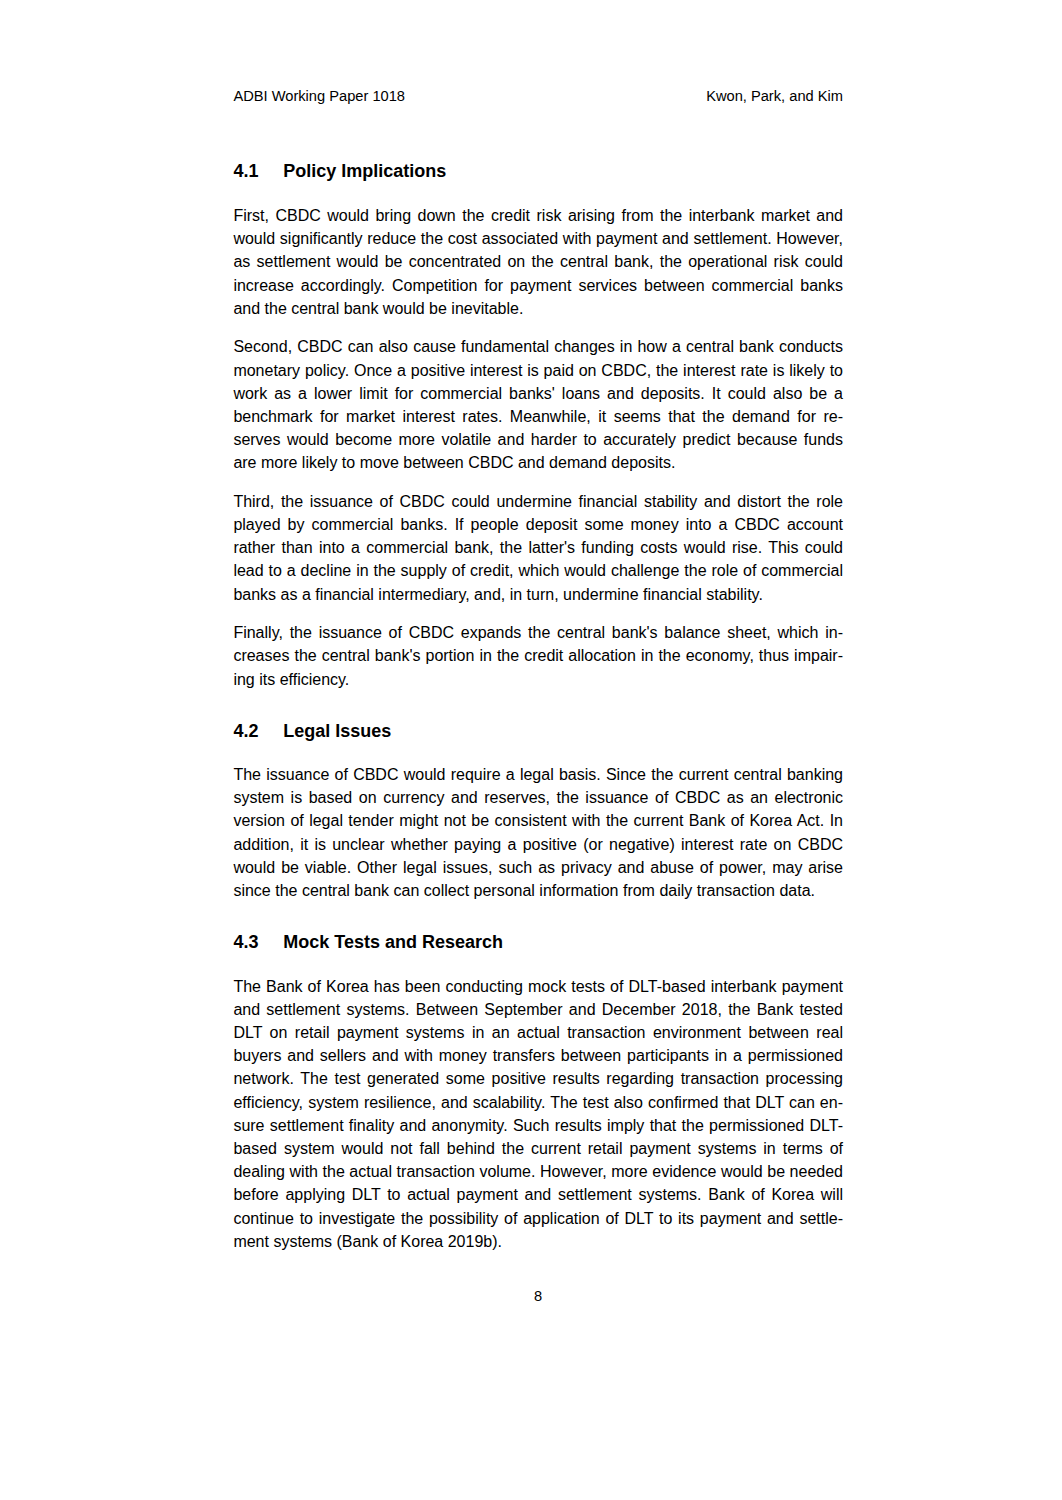ADBI Working Paper 1018
Kwon, Park, and Kim
4.1 Policy Implications
First, CBDC would bring down the credit risk arising from the interbank market and would significantly reduce the cost associated with payment and settlement. However, as settlement would be concentrated on the central bank, the operational risk could increase accordingly. Competition for payment services between commercial banks and the central bank would be inevitable.
Second, CBDC can also cause fundamental changes in how a central bank conducts monetary policy. Once a positive interest is paid on CBDC, the interest rate is likely to work as a lower limit for commercial banks' loans and deposits. It could also be a benchmark for market interest rates. Meanwhile, it seems that the demand for reserves would become more volatile and harder to accurately predict because funds are more likely to move between CBDC and demand deposits.
Third, the issuance of CBDC could undermine financial stability and distort the role played by commercial banks. If people deposit some money into a CBDC account rather than into a commercial bank, the latter's funding costs would rise. This could lead to a decline in the supply of credit, which would challenge the role of commercial banks as a financial intermediary, and, in turn, undermine financial stability.
Finally, the issuance of CBDC expands the central bank's balance sheet, which increases the central bank's portion in the credit allocation in the economy, thus impairing its efficiency.
4.2 Legal Issues
The issuance of CBDC would require a legal basis. Since the current central banking system is based on currency and reserves, the issuance of CBDC as an electronic version of legal tender might not be consistent with the current Bank of Korea Act. In addition, it is unclear whether paying a positive (or negative) interest rate on CBDC would be viable. Other legal issues, such as privacy and abuse of power, may arise since the central bank can collect personal information from daily transaction data.
4.3 Mock Tests and Research
The Bank of Korea has been conducting mock tests of DLT-based interbank payment and settlement systems. Between September and December 2018, the Bank tested DLT on retail payment systems in an actual transaction environment between real buyers and sellers and with money transfers between participants in a permissioned network. The test generated some positive results regarding transaction processing efficiency, system resilience, and scalability. The test also confirmed that DLT can ensure settlement finality and anonymity. Such results imply that the permissioned DLT-based system would not fall behind the current retail payment systems in terms of dealing with the actual transaction volume. However, more evidence would be needed before applying DLT to actual payment and settlement systems. Bank of Korea will continue to investigate the possibility of application of DLT to its payment and settlement systems (Bank of Korea 2019b).
8